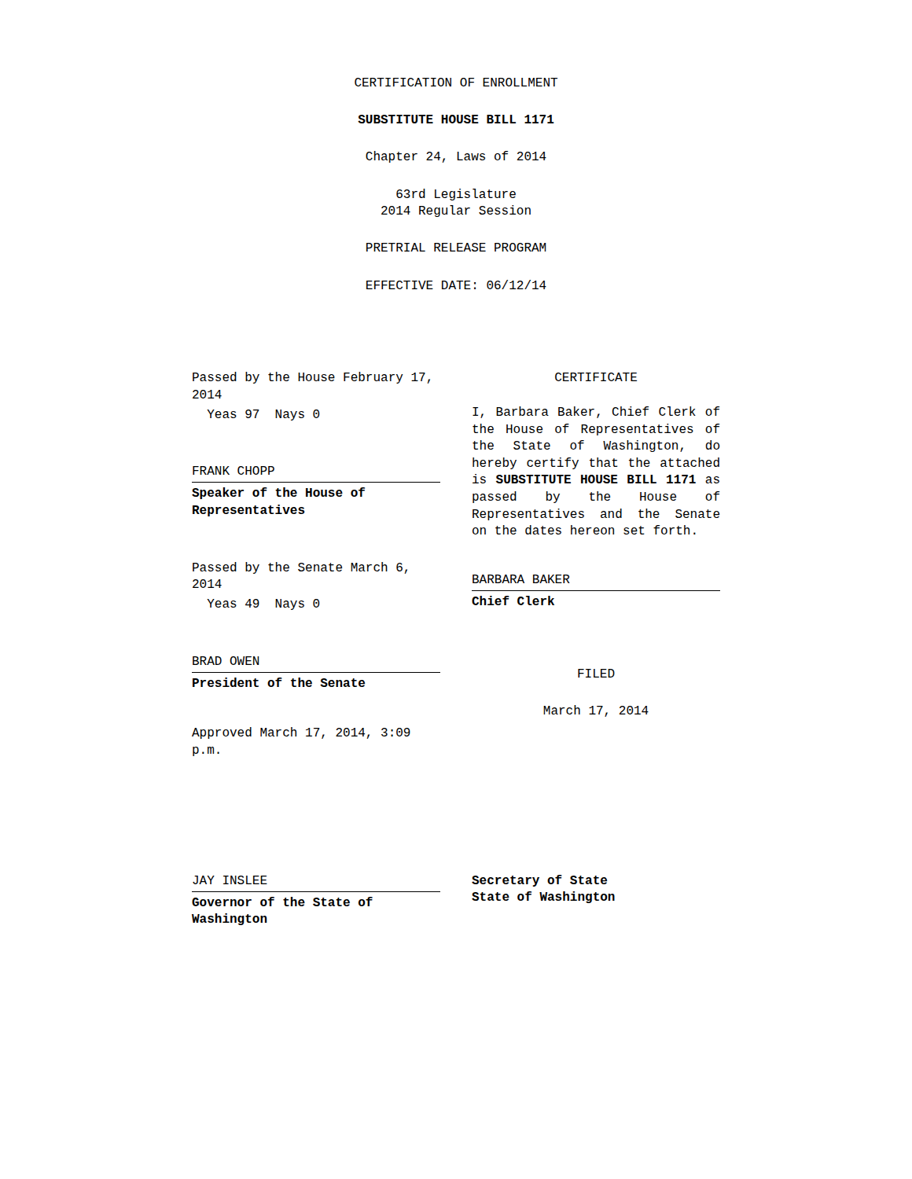CERTIFICATION OF ENROLLMENT
SUBSTITUTE HOUSE BILL 1171
Chapter 24, Laws of 2014
63rd Legislature
2014 Regular Session
PRETRIAL RELEASE PROGRAM
EFFECTIVE DATE: 06/12/14
Passed by the House February 17, 2014
Yeas 97 Nays 0
FRANK CHOPP
Speaker of the House of Representatives
Passed by the Senate March 6, 2014
Yeas 49 Nays 0
BRAD OWEN
President of the Senate
Approved March 17, 2014, 3:09 p.m.
CERTIFICATE
I, Barbara Baker, Chief Clerk of the House of Representatives of the State of Washington, do hereby certify that the attached is SUBSTITUTE HOUSE BILL 1171 as passed by the House of Representatives and the Senate on the dates hereon set forth.
BARBARA BAKER
Chief Clerk
FILED
March 17, 2014
JAY INSLEE
Governor of the State of Washington
Secretary of State
State of Washington